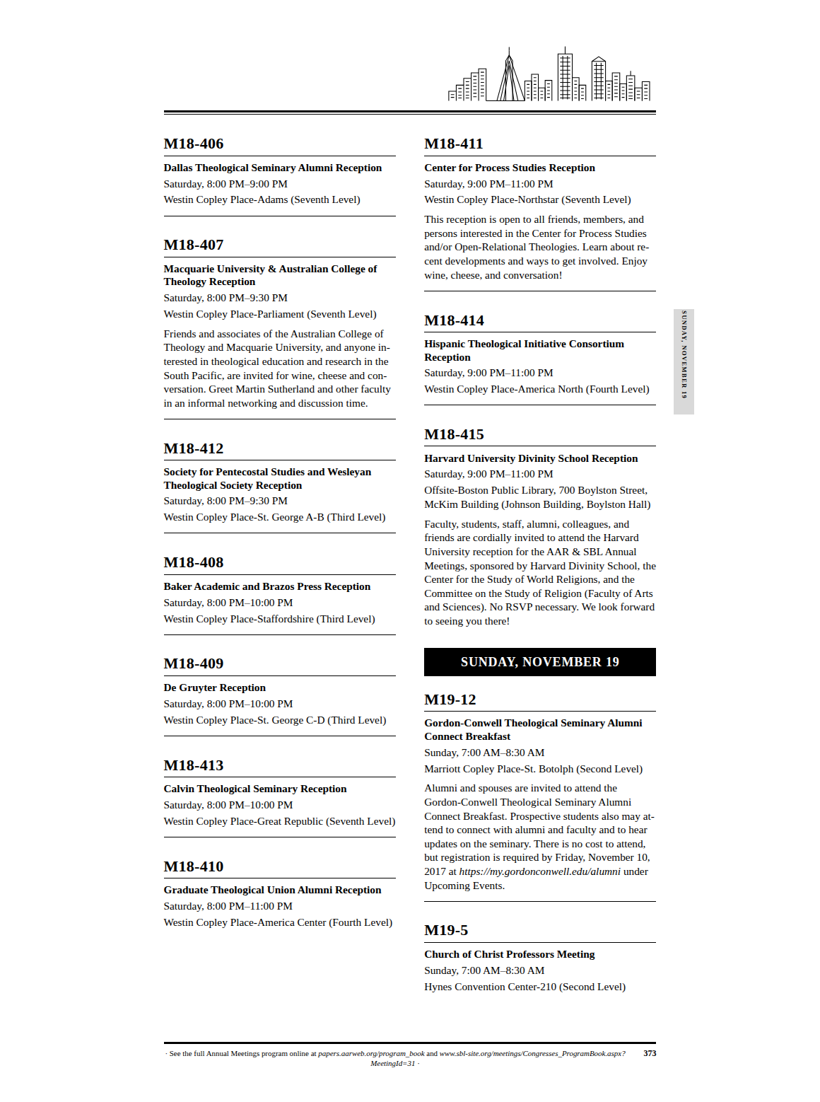M18-406
Dallas Theological Seminary Alumni Reception
Saturday, 8:00 PM–9:00 PM
Westin Copley Place-Adams (Seventh Level)
M18-407
Macquarie University & Australian College of Theology Reception
Saturday, 8:00 PM–9:30 PM
Westin Copley Place-Parliament (Seventh Level)
Friends and associates of the Australian College of Theology and Macquarie University, and anyone interested in theological education and research in the South Pacific, are invited for wine, cheese and conversation. Greet Martin Sutherland and other faculty in an informal networking and discussion time.
M18-412
Society for Pentecostal Studies and Wesleyan Theological Society Reception
Saturday, 8:00 PM–9:30 PM
Westin Copley Place-St. George A-B (Third Level)
M18-408
Baker Academic and Brazos Press Reception
Saturday, 8:00 PM–10:00 PM
Westin Copley Place-Staffordshire (Third Level)
M18-409
De Gruyter Reception
Saturday, 8:00 PM–10:00 PM
Westin Copley Place-St. George C-D (Third Level)
M18-413
Calvin Theological Seminary Reception
Saturday, 8:00 PM–10:00 PM
Westin Copley Place-Great Republic (Seventh Level)
M18-410
Graduate Theological Union Alumni Reception
Saturday, 8:00 PM–11:00 PM
Westin Copley Place-America Center (Fourth Level)
M18-411
Center for Process Studies Reception
Saturday, 9:00 PM–11:00 PM
Westin Copley Place-Northstar (Seventh Level)
This reception is open to all friends, members, and persons interested in the Center for Process Studies and/or Open-Relational Theologies. Learn about recent developments and ways to get involved. Enjoy wine, cheese, and conversation!
M18-414
Hispanic Theological Initiative Consortium Reception
Saturday, 9:00 PM–11:00 PM
Westin Copley Place-America North (Fourth Level)
M18-415
Harvard University Divinity School Reception
Saturday, 9:00 PM–11:00 PM
Offsite-Boston Public Library, 700 Boylston Street, McKim Building (Johnson Building, Boylston Hall)
Faculty, students, staff, alumni, colleagues, and friends are cordially invited to attend the Harvard University reception for the AAR & SBL Annual Meetings, sponsored by Harvard Divinity School, the Center for the Study of World Religions, and the Committee on the Study of Religion (Faculty of Arts and Sciences). No RSVP necessary. We look forward to seeing you there!
SUNDAY, NOVEMBER 19
M19-12
Gordon-Conwell Theological Seminary Alumni Connect Breakfast
Sunday, 7:00 AM–8:30 AM
Marriott Copley Place-St. Botolph (Second Level)
Alumni and spouses are invited to attend the Gordon-Conwell Theological Seminary Alumni Connect Breakfast. Prospective students also may attend to connect with alumni and faculty and to hear updates on the seminary. There is no cost to attend, but registration is required by Friday, November 10, 2017 at https://my.gordonconwell.edu/alumni under Upcoming Events.
M19-5
Church of Christ Professors Meeting
Sunday, 7:00 AM–8:30 AM
Hynes Convention Center-210 (Second Level)
SUNDAY, NOVEMBER 19
· See the full Annual Meetings program online at papers.aarweb.org/program_book and www.sbl-site.org/meetings/Congresses_ProgramBook.aspx?MeetingId=31 ·
373